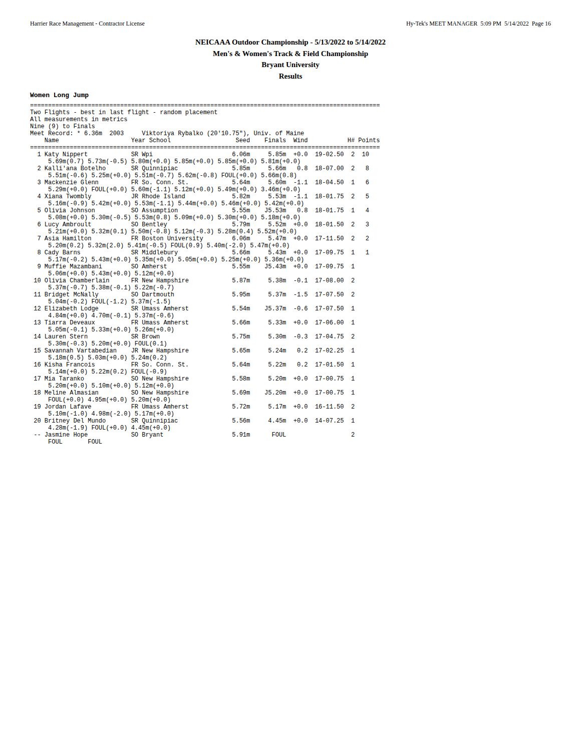Harrier Race Management - Contractor License Hy-Tek's MEET MANAGER 5:09 PM 5/14/2022 Page 16
NEICAAA Outdoor Championship - 5/13/2022 to 5/14/2022
Men's & Women's Track & Field Championship
Bryant University
Results
Women Long Jump
=================================================================================================
Two Flights - best in last flight - random placement
All measurements in metrics
Nine (9) to Finals
Meet Record: * 6.36m  2003     Viktoriya Rybalko (20'10.75"), Univ. of Maine
    Name                    Year School                  Seed    Finals  Wind           H# Points
=================================================================================================
  1 Katy Nippert            SR Wpi                      6.06m     5.85m  +0.0  19-02.50  2  10
     5.69m(0.7) 5.73m(-0.5) 5.80m(+0.0) 5.85m(+0.0) 5.85m(+0.0) 5.81m(+0.0)
  2 Kalli'ana Botelho       SR Quinnipiac               5.85m     5.66m   0.8  18-07.00  2   8
     5.51m(-0.6) 5.25m(+0.0) 5.51m(-0.7) 5.62m(-0.8) FOUL(+0.0) 5.66m(0.8)
  3 Mackenzie Glenn         FR So. Conn. St.            5.64m     5.60m  -1.1  18-04.50  1   6
     5.29m(+0.0) FOUL(+0.0) 5.60m(-1.1) 5.12m(+0.0) 5.49m(+0.0) 3.46m(+0.0)
  4 Xiana Twombly           JR Rhode Island             5.82m     5.53m  -1.1  18-01.75  2   5
     5.16m(-0.9) 5.42m(+0.0) 5.53m(-1.1) 5.44m(+0.0) 5.46m(+0.0) 5.42m(+0.0)
  5 Olivia Johnson          SO Assumption               5.55m    J5.53m   0.8  18-01.75  1   4
     5.08m(+0.0) 5.30m(-0.5) 5.53m(0.8) 5.09m(+0.0) 5.30m(+0.0) 5.18m(+0.0)
  6 Lucy Ambroult           SO Bentley                  5.79m     5.52m  +0.0  18-01.50  2   3
     5.21m(+0.0) 5.32m(0.1) 5.50m(-0.8) 5.12m(-0.3) 5.28m(0.4) 5.52m(+0.0)
  7 Asia Hamilton           FR Boston University        6.06m     5.47m  +0.0  17-11.50  2   2
     5.20m(0.2) 5.32m(2.0) 5.41m(-0.5) FOUL(0.9) 5.40m(-2.0) 5.47m(+0.0)
  8 Cady Barns              SR Middlebury               5.66m     5.43m  +0.0  17-09.75  1   1
     5.17m(-0.2) 5.43m(+0.0) 5.35m(+0.0) 5.05m(+0.0) 5.25m(+0.0) 5.36m(+0.0)
  9 Muffie Mazambani        SO Amherst                  5.55m    J5.43m  +0.0  17-09.75  1
     5.06m(+0.0) 5.43m(+0.0) 5.12m(+0.0)
 10 Olivia Chamberlain      FR New Hampshire            5.87m     5.38m  -0.1  17-08.00  2
     5.37m(-0.7) 5.38m(-0.1) 5.22m(-0.7)
 11 Bridget McNally         SO Dartmouth                5.95m     5.37m  -1.5  17-07.50  2
     5.04m(-0.2) FOUL(-1.2) 5.37m(-1.5)
 12 Elizabeth Lodge         SR Umass Amherst            5.54m    J5.37m  -0.6  17-07.50  1
     4.84m(+0.0) 4.70m(-0.1) 5.37m(-0.6)
 13 Tiarra Deveaux          FR Umass Amherst            5.66m     5.33m  +0.0  17-06.00  1
     5.05m(-0.1) 5.33m(+0.0) 5.26m(+0.0)
 14 Lauren Stern            SR Brown                    5.75m     5.30m  -0.3  17-04.75  2
     5.30m(-0.3) 5.20m(+0.0) FOUL(0.1)
 15 Savannah Vartabedian    JR New Hampshire            5.65m     5.24m   0.2  17-02.25  1
     5.18m(0.5) 5.03m(+0.0) 5.24m(0.2)
 16 Kisha Francois          FR So. Conn. St.            5.64m     5.22m   0.2  17-01.50  1
     5.14m(+0.0) 5.22m(0.2) FOUL(-0.9)
 17 Mia Taranko             SO New Hampshire            5.58m     5.20m  +0.0  17-00.75  1
     5.20m(+0.0) 5.10m(+0.0) 5.12m(+0.0)
 18 Meline Almasian         SO New Hampshire            5.69m    J5.20m  +0.0  17-00.75  1
     FOUL(+0.0) 4.95m(+0.0) 5.20m(+0.0)
 19 Jordan Lafave           FR Umass Amherst            5.72m     5.17m  +0.0  16-11.50  2
     5.10m(-1.0) 4.98m(-2.0) 5.17m(+0.0)
 20 Britney Del Mundo       SR Quinnipiac               5.56m     4.45m  +0.0  14-07.25  1
     4.28m(-1.9) FOUL(+0.0) 4.45m(+0.0)
 -- Jasmine Hope            SO Bryant                   5.91m      FOUL                  2
     FOUL       FOUL